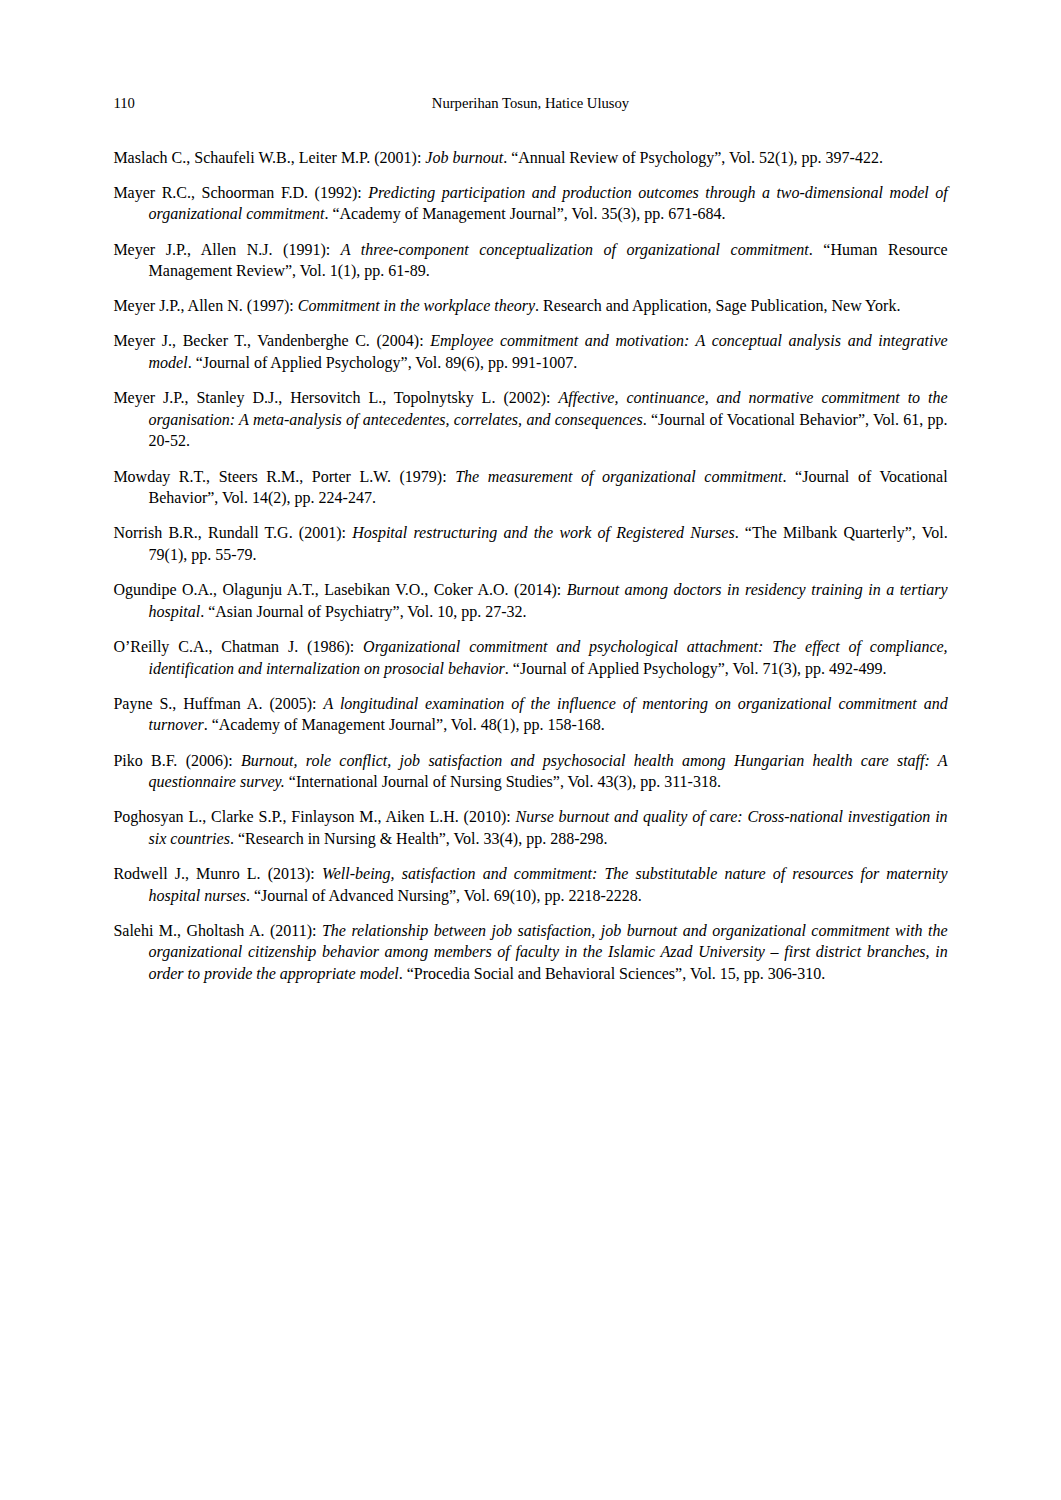110 Nurperihan Tosun, Hatice Ulusoy
Maslach C., Schaufeli W.B., Leiter M.P. (2001): Job burnout. “Annual Review of Psychology”, Vol. 52(1), pp. 397-422.
Mayer R.C., Schoorman F.D. (1992): Predicting participation and production outcomes through a two-dimensional model of organizational commitment. “Academy of Management Journal”, Vol. 35(3), pp. 671-684.
Meyer J.P., Allen N.J. (1991): A three-component conceptualization of organizational commitment. “Human Resource Management Review”, Vol. 1(1), pp. 61-89.
Meyer J.P., Allen N. (1997): Commitment in the workplace theory. Research and Application, Sage Publication, New York.
Meyer J., Becker T., Vandenberghe C. (2004): Employee commitment and motivation: A conceptual analysis and integrative model. “Journal of Applied Psychology”, Vol. 89(6), pp. 991-1007.
Meyer J.P., Stanley D.J., Hersovitch L., Topolnytsky L. (2002): Affective, continuance, and normative commitment to the organisation: A meta-analysis of antecedentes, correlates, and consequences. “Journal of Vocational Behavior”, Vol. 61, pp. 20-52.
Mowday R.T., Steers R.M., Porter L.W. (1979): The measurement of organizational commitment. “Journal of Vocational Behavior”, Vol. 14(2), pp. 224-247.
Norrish B.R., Rundall T.G. (2001): Hospital restructuring and the work of Registered Nurses. “The Milbank Quarterly”, Vol. 79(1), pp. 55-79.
Ogundipe O.A., Olagunju A.T., Lasebikan V.O., Coker A.O. (2014): Burnout among doctors in residency training in a tertiary hospital. “Asian Journal of Psychiatry”, Vol. 10, pp. 27-32.
O’Reilly C.A., Chatman J. (1986): Organizational commitment and psychological attachment: The effect of compliance, identification and internalization on prosocial behavior. “Journal of Applied Psychology”, Vol. 71(3), pp. 492-499.
Payne S., Huffman A. (2005): A longitudinal examination of the influence of mentoring on organizational commitment and turnover. “Academy of Management Journal”, Vol. 48(1), pp. 158-168.
Piko B.F. (2006): Burnout, role conflict, job satisfaction and psychosocial health among Hungarian health care staff: A questionnaire survey. “International Journal of Nursing Studies”, Vol. 43(3), pp. 311-318.
Poghosyan L., Clarke S.P., Finlayson M., Aiken L.H. (2010): Nurse burnout and quality of care: Cross-national investigation in six countries. “Research in Nursing & Health”, Vol. 33(4), pp. 288-298.
Rodwell J., Munro L. (2013): Well-being, satisfaction and commitment: The substitutable nature of resources for maternity hospital nurses. “Journal of Advanced Nursing”, Vol. 69(10), pp. 2218-2228.
Salehi M., Gholtash A. (2011): The relationship between job satisfaction, job burnout and organizational commitment with the organizational citizenship behavior among members of faculty in the Islamic Azad University – first district branches, in order to provide the appropriate model. “Procedia Social and Behavioral Sciences”, Vol. 15, pp. 306-310.